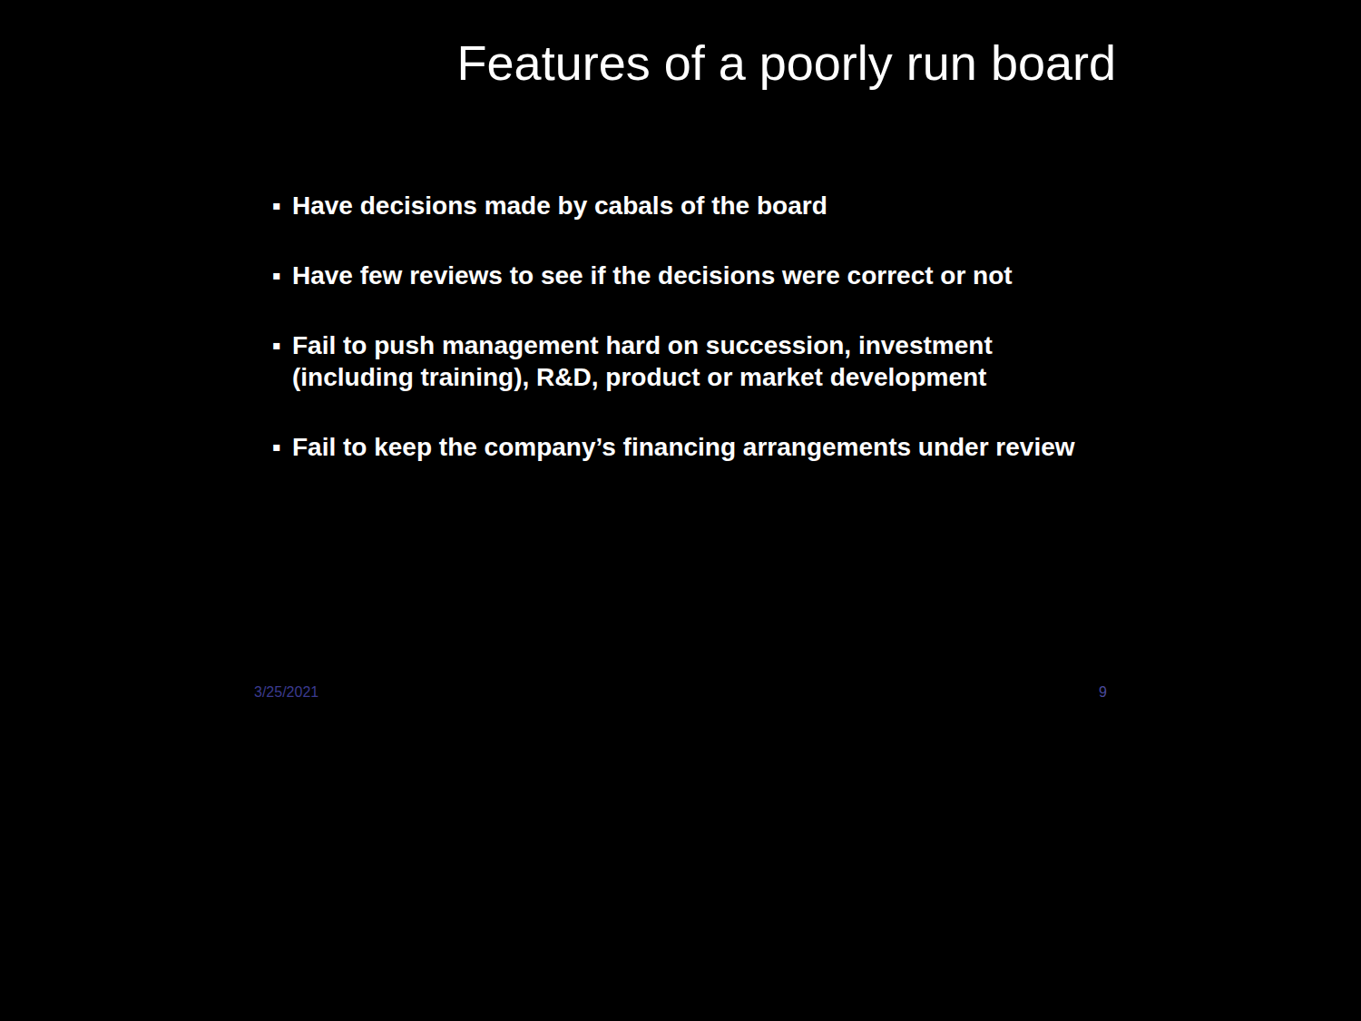Features of a poorly run board
Have decisions made by cabals of the board
Have few reviews to see if the decisions were correct or not
Fail to push management hard on succession, investment (including training), R&D, product or market development
Fail to keep the company’s financing arrangements under review
3/25/2021 9